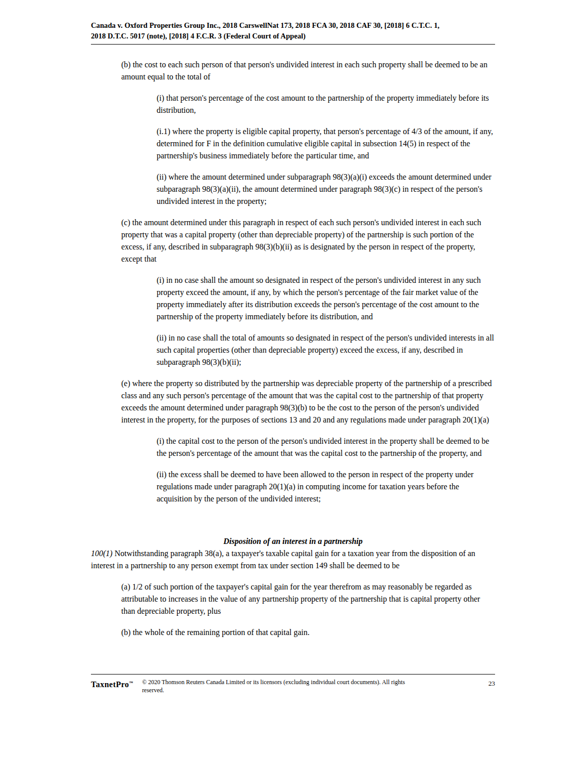Canada v. Oxford Properties Group Inc., 2018 CarswellNat 173, 2018 FCA 30, 2018 CAF 30, [2018] 6 C.T.C. 1,
2018 D.T.C. 5017 (note), [2018] 4 F.C.R. 3 (Federal Court of Appeal)
(b) the cost to each such person of that person's undivided interest in each such property shall be deemed to be an amount equal to the total of
(i) that person's percentage of the cost amount to the partnership of the property immediately before its distribution,
(i.1) where the property is eligible capital property, that person's percentage of 4/3 of the amount, if any, determined for F in the definition cumulative eligible capital in subsection 14(5) in respect of the partnership's business immediately before the particular time, and
(ii) where the amount determined under subparagraph 98(3)(a)(i) exceeds the amount determined under subparagraph 98(3)(a)(ii), the amount determined under paragraph 98(3)(c) in respect of the person's undivided interest in the property;
(c) the amount determined under this paragraph in respect of each such person's undivided interest in each such property that was a capital property (other than depreciable property) of the partnership is such portion of the excess, if any, described in subparagraph 98(3)(b)(ii) as is designated by the person in respect of the property, except that
(i) in no case shall the amount so designated in respect of the person's undivided interest in any such property exceed the amount, if any, by which the person's percentage of the fair market value of the property immediately after its distribution exceeds the person's percentage of the cost amount to the partnership of the property immediately before its distribution, and
(ii) in no case shall the total of amounts so designated in respect of the person's undivided interests in all such capital properties (other than depreciable property) exceed the excess, if any, described in subparagraph 98(3)(b)(ii);
(e) where the property so distributed by the partnership was depreciable property of the partnership of a prescribed class and any such person's percentage of the amount that was the capital cost to the partnership of that property exceeds the amount determined under paragraph 98(3)(b) to be the cost to the person of the person's undivided interest in the property, for the purposes of sections 13 and 20 and any regulations made under paragraph 20(1)(a)
(i) the capital cost to the person of the person's undivided interest in the property shall be deemed to be the person's percentage of the amount that was the capital cost to the partnership of the property, and
(ii) the excess shall be deemed to have been allowed to the person in respect of the property under regulations made under paragraph 20(1)(a) in computing income for taxation years before the acquisition by the person of the undivided interest;
Disposition of an interest in a partnership
100(1) Notwithstanding paragraph 38(a), a taxpayer's taxable capital gain for a taxation year from the disposition of an interest in a partnership to any person exempt from tax under section 149 shall be deemed to be
(a) 1/2 of such portion of the taxpayer's capital gain for the year therefrom as may reasonably be regarded as attributable to increases in the value of any partnership property of the partnership that is capital property other than depreciable property, plus
(b) the whole of the remaining portion of that capital gain.
TaxnetPro™ © 2020 Thomson Reuters Canada Limited or its licensors (excluding individual court documents). All rights reserved. 23